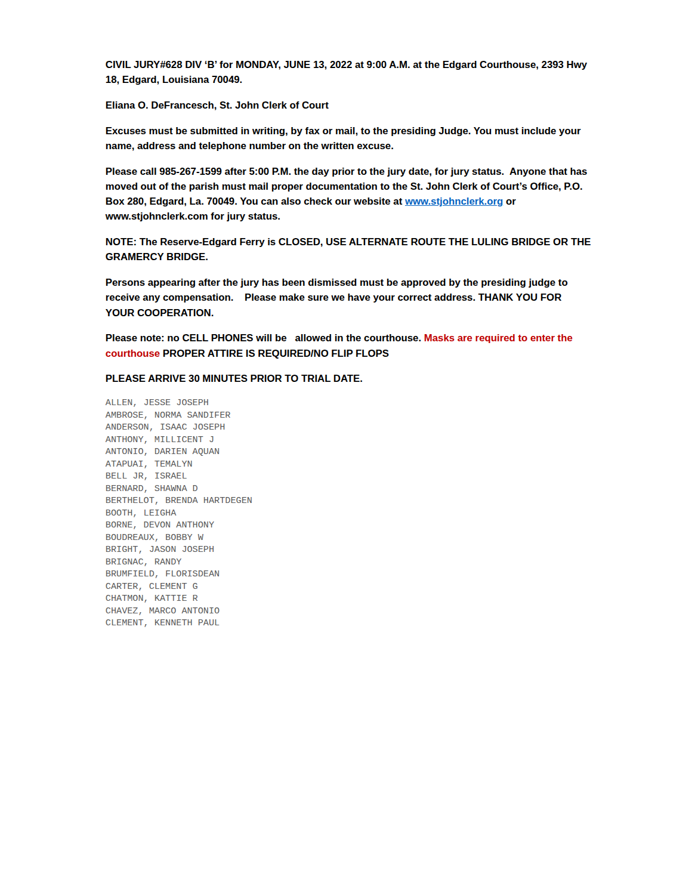CIVIL JURY#628 DIV ‘B’ for MONDAY, JUNE 13, 2022 at 9:00 A.M. at the Edgard Courthouse, 2393 Hwy 18, Edgard, Louisiana 70049.
Eliana O. DeFrancesch, St. John Clerk of Court
Excuses must be submitted in writing, by fax or mail, to the presiding Judge. You must include your name, address and telephone number on the written excuse.
Please call 985-267-1599 after 5:00 P.M. the day prior to the jury date, for jury status. Anyone that has moved out of the parish must mail proper documentation to the St. John Clerk of Court’s Office, P.O. Box 280, Edgard, La. 70049. You can also check our website at www.stjohnclerk.org or www.stjohnclerk.com for jury status.
NOTE: The Reserve-Edgard Ferry is CLOSED, USE ALTERNATE ROUTE THE LULING BRIDGE OR THE GRAMERCY BRIDGE.
Persons appearing after the jury has been dismissed must be approved by the presiding judge to receive any compensation. Please make sure we have your correct address. THANK YOU FOR YOUR COOPERATION.
Please note: no CELL PHONES will be allowed in the courthouse. Masks are required to enter the courthouse PROPER ATTIRE IS REQUIRED/NO FLIP FLOPS
PLEASE ARRIVE 30 MINUTES PRIOR TO TRIAL DATE.
ALLEN, JESSE JOSEPH
AMBROSE, NORMA SANDIFER
ANDERSON, ISAAC JOSEPH
ANTHONY, MILLICENT J
ANTONIO, DARIEN AQUAN
ATAPUAI, TEMALYN
BELL JR, ISRAEL
BERNARD, SHAWNA D
BERTHELOT, BRENDA HARTDEGEN
BOOTH, LEIGHA
BORNE, DEVON ANTHONY
BOUDREAUX, BOBBY W
BRIGHT, JASON JOSEPH
BRIGNAC, RANDY
BRUMFIELD, FLORISDEAN
CARTER, CLEMENT G
CHATMON, KATTIE R
CHAVEZ, MARCO ANTONIO
CLEMENT, KENNETH PAUL